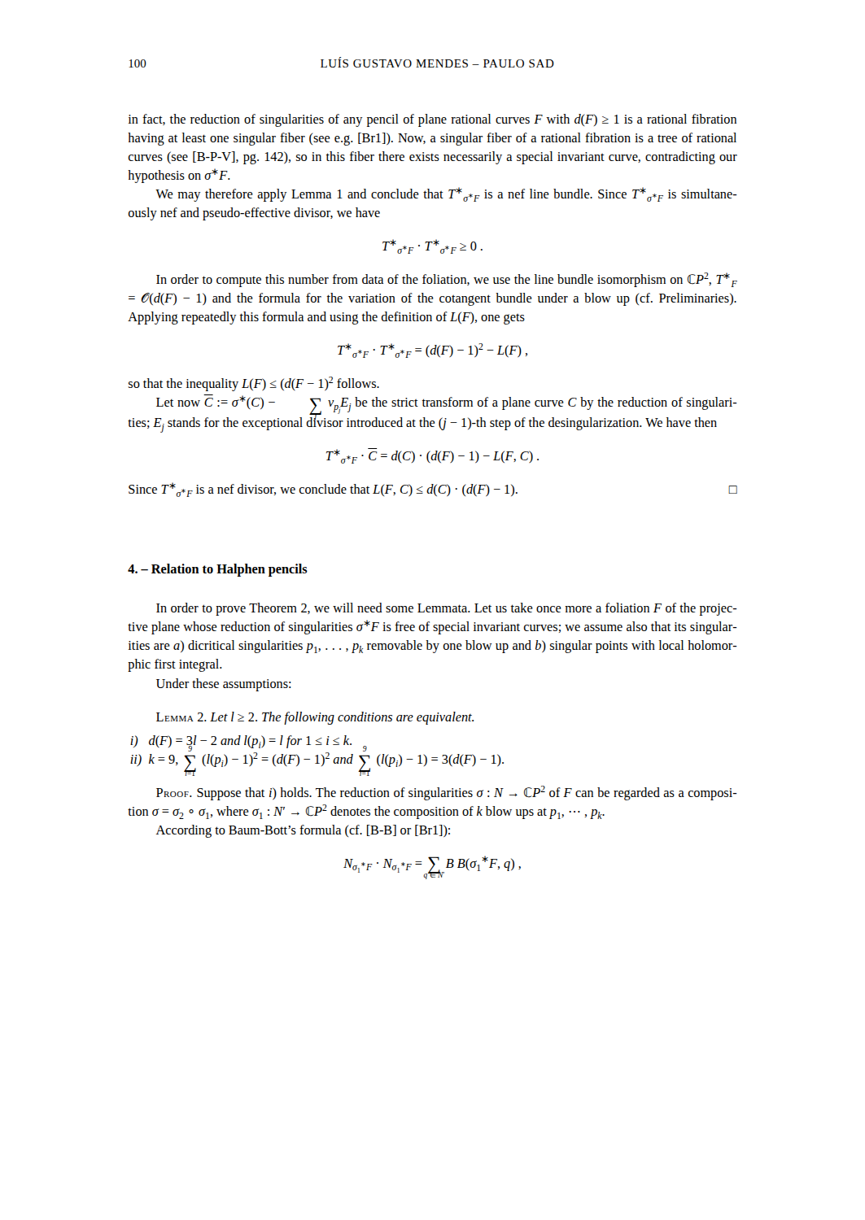100
LUÍS GUSTAVO MENDES – PAULO SAD
in fact, the reduction of singularities of any pencil of plane rational curves F with d(F) ≥ 1 is a rational fibration having at least one singular fiber (see e.g. [Br1]). Now, a singular fiber of a rational fibration is a tree of rational curves (see [B-P-V], pg. 142), so in this fiber there exists necessarily a special invariant curve, contradicting our hypothesis on σ∗F.
We may therefore apply Lemma 1 and conclude that T∗σ∗F is a nef line bundle. Since T∗σ∗F is simultaneously nef and pseudo-effective divisor, we have
T∗σ∗F · T∗σ∗F ≥ 0 .
In order to compute this number from data of the foliation, we use the line bundle isomorphism on ℂP2, T∗F = 𝒪(d(F) − 1) and the formula for the variation of the cotangent bundle under a blow up (cf. Preliminaries). Applying repeatedly this formula and using the definition of L(F), one gets
T∗σ∗F · T∗σ∗F = (d(F) − 1)2 − L(F) ,
so that the inequality L(F) ≤ (d(F − 1)2 follows.
Let now C := σ∗(C) − j∑ νpjEj be the strict transform of a plane curve C by the reduction of singularities; Ej stands for the exceptional divisor introduced at the (j − 1)-th step of the desingularization. We have then
T∗σ∗F · C = d(C) · (d(F) − 1) − L(F, C) .
Since T∗σ∗F is a nef divisor, we conclude that L(F, C) ≤ d(C) · (d(F) − 1). □
4. – Relation to Halphen pencils
In order to prove Theorem 2, we will need some Lemmata. Let us take once more a foliation F of the projective plane whose reduction of singularities σ∗F is free of special invariant curves; we assume also that its singularities are a) dicritical singularities p1, . . . , pk removable by one blow up and b) singular points with local holomorphic first integral.
Under these assumptions:
Lemma 2. Let l ≥ 2. The following conditions are equivalent.
i) d(F) = 3l − 2 and l(pi) = l for 1 ≤ i ≤ k.
ii) k = 9, 9∑i=1 (l(pi) − 1)2 = (d(F) − 1)2 and 9∑i=1 (l(pi) − 1) = 3(d(F) − 1).
Proof. Suppose that i) holds. The reduction of singularities σ : N → ℂP2 of F can be regarded as a composition σ = σ2 ∘ σ1, where σ1 : N′ → ℂP2 denotes the composition of k blow ups at p1, ⋯ , pk.
According to Baum-Bott’s formula (cf. [B-B] or [Br1]):
Nσ1∗F · Nσ1∗F = ∑q ∈ N′ B B(σ1∗F, q) ,